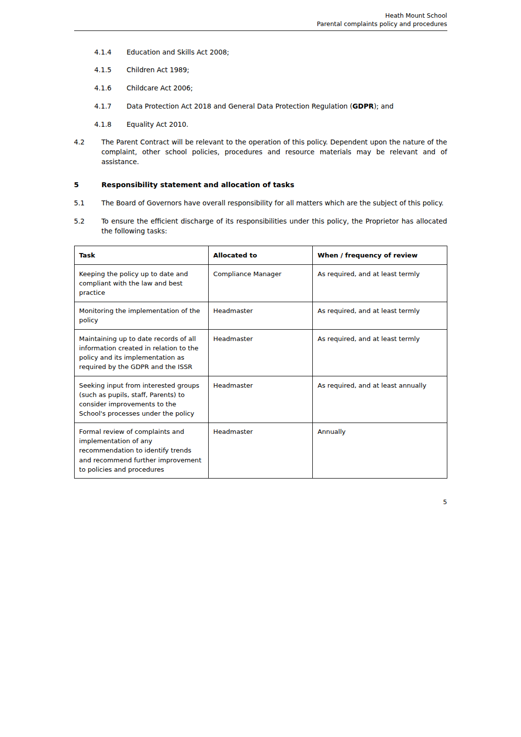Heath Mount School
Parental complaints policy and procedures
4.1.4 Education and Skills Act 2008;
4.1.5 Children Act 1989;
4.1.6 Childcare Act 2006;
4.1.7 Data Protection Act 2018 and General Data Protection Regulation (GDPR); and
4.1.8 Equality Act 2010.
4.2 The Parent Contract will be relevant to the operation of this policy. Dependent upon the nature of the complaint, other school policies, procedures and resource materials may be relevant and of assistance.
5 Responsibility statement and allocation of tasks
5.1 The Board of Governors have overall responsibility for all matters which are the subject of this policy.
5.2 To ensure the efficient discharge of its responsibilities under this policy, the Proprietor has allocated the following tasks:
| Task | Allocated to | When / frequency of review |
| --- | --- | --- |
| Keeping the policy up to date and compliant with the law and best practice | Compliance Manager | As required, and at least termly |
| Monitoring the implementation of the policy | Headmaster | As required, and at least termly |
| Maintaining up to date records of all information created in relation to the policy and its implementation as required by the GDPR and the ISSR | Headmaster | As required, and at least termly |
| Seeking input from interested groups (such as pupils, staff, Parents) to consider improvements to the School's processes under the policy | Headmaster | As required, and at least annually |
| Formal review of complaints and implementation of any recommendation to identify trends and recommend further improvement to policies and procedures | Headmaster | Annually |
5